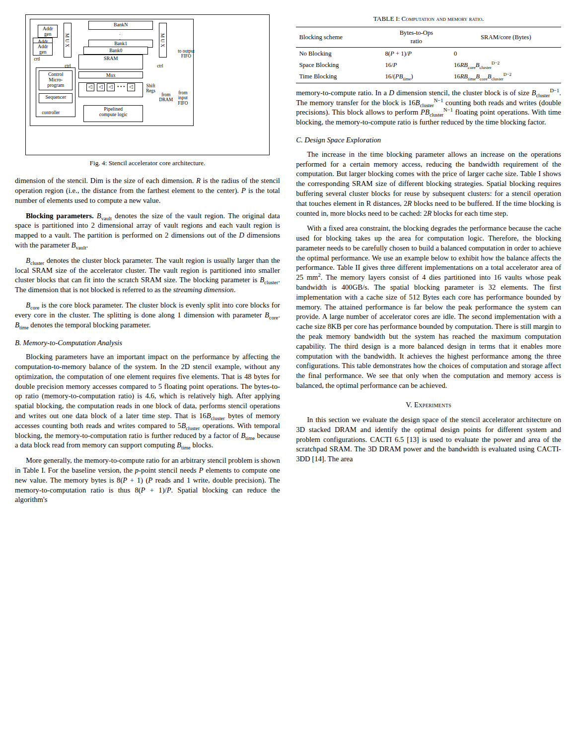BankN
.
.
.
Bank1
Bank0
SRAM
Addr
gen
Addr
Addr
gen
crtl
M U X
M U X
ctrl
ctrl
to output
FIFO
Mux
Control
Micro-
program
Sequencer
controller
◁ ◁ ◁ • • • ◁
Shift
Regs
from
DRAM
from
input
FIFO
Pipelined
compute logic
Fig. 4: Stencil accelerator core architecture.
dimension of the stencil. Dim is the size of each dimension. R is the radius of the stencil operation region (i.e., the distance from the farthest element to the center). P is the total number of elements used to compute a new value.
Blocking parameters. Bvault denotes the size of the vault region. The original data space is partitioned into 2 dimensional array of vault regions and each vault region is mapped to a vault. The partition is performed on 2 dimensions out of the D dimensions with the parameter Bvault.
Bcluster denotes the cluster block parameter. The vault region is usually larger than the local SRAM size of the accelerator cluster. The vault region is partitioned into smaller cluster blocks that can fit into the scratch SRAM size. The blocking parameter is Bcluster. The dimension that is not blocked is referred to as the streaming dimension.
Bcore is the core block parameter. The cluster block is evenly split into core blocks for every core in the cluster. The splitting is done along 1 dimension with parameter Bcore. Btime denotes the temporal blocking parameter.
B. Memory-to-Computation Analysis
Blocking parameters have an important impact on the performance by affecting the computation-to-memory balance of the system. In the 2D stencil example, without any optimization, the computation of one element requires five elements. That is 48 bytes for double precision memory accesses compared to 5 floating point operations. The bytes-to-op ratio (memory-to-computation ratio) is 4.6, which is relatively high. After applying spatial blocking, the computation reads in one block of data, performs stencil operations and writes out one data block of a later time step. That is 16Bcluster bytes of memory accesses counting both reads and writes compared to 5Bcluster operations. With temporal blocking, the memory-to-computation ratio is further reduced by a factor of Btime because a data block read from memory can support computing Btime blocks.
More generally, the memory-to-compute ratio for an arbitrary stencil problem is shown in Table I. For the baseline version, the p-point stencil needs P elements to compute one new value. The memory bytes is 8(P + 1) (P reads and 1 write, double precision). The memory-to-computation ratio is thus 8(P + 1)/P. Spatial blocking can reduce the algorithm's
TABLE I: Computation and memory ratio.
| Blocking scheme | Bytes-to-Ops ratio | SRAM/core (Bytes) |
| --- | --- | --- |
| No Blocking | 8( P + 1)/ P | 0 |
| Space Blocking | 16/ P | 16 RB core B cluster D−2 |
| Time Blocking | 16/( PB time ) | 16 RB time B core B cluster D−2 |
memory-to-compute ratio. In a D dimension stencil, the cluster block is of size BclusterD−1. The memory transfer for the block is 16BclusterN−1 counting both reads and writes (double precisions). This block allows to perform PBclusterN−1 floating point operations. With time blocking, the memory-to-compute ratio is further reduced by the time blocking factor.
C. Design Space Exploration
The increase in the time blocking parameter allows an increase on the operations performed for a certain memory access, reducing the bandwidth requirement of the computation. But larger blocking comes with the price of larger cache size. Table I shows the corresponding SRAM size of different blocking strategies. Spatial blocking requires buffering several cluster blocks for reuse by subsequent clusters: for a stencil operation that touches element in R distances, 2R blocks need to be buffered. If the time blocking is counted in, more blocks need to be cached: 2R blocks for each time step.
With a fixed area constraint, the blocking degrades the performance because the cache used for blocking takes up the area for computation logic. Therefore, the blocking parameter needs to be carefully chosen to build a balanced computation in order to achieve the optimal performance. We use an example below to exhibit how the balance affects the performance. Table II gives three different implementations on a total accelerator area of 25 mm2. The memory layers consist of 4 dies partitioned into 16 vaults whose peak bandwidth is 400GB/s. The spatial blocking parameter is 32 elements. The first implementation with a cache size of 512 Bytes each core has performance bounded by memory. The attained performance is far below the peak performance the system can provide. A large number of accelerator cores are idle. The second implementation with a cache size 8KB per core has performance bounded by computation. There is still margin to the peak memory bandwidth but the system has reached the maximum computation capability. The third design is a more balanced design in terms that it enables more computation with the bandwidth. It achieves the highest performance among the three configurations. This table demonstrates how the choices of computation and storage affect the final performance. We see that only when the computation and memory access is balanced, the optimal performance can be achieved.
V. Experiments
In this section we evaluate the design space of the stencil accelerator architecture on 3D stacked DRAM and identify the optimal design points for different system and problem configurations. CACTI 6.5 [13] is used to evaluate the power and area of the scratchpad SRAM. The 3D DRAM power and the bandwidth is evaluated using CACTI-3DD [14]. The area